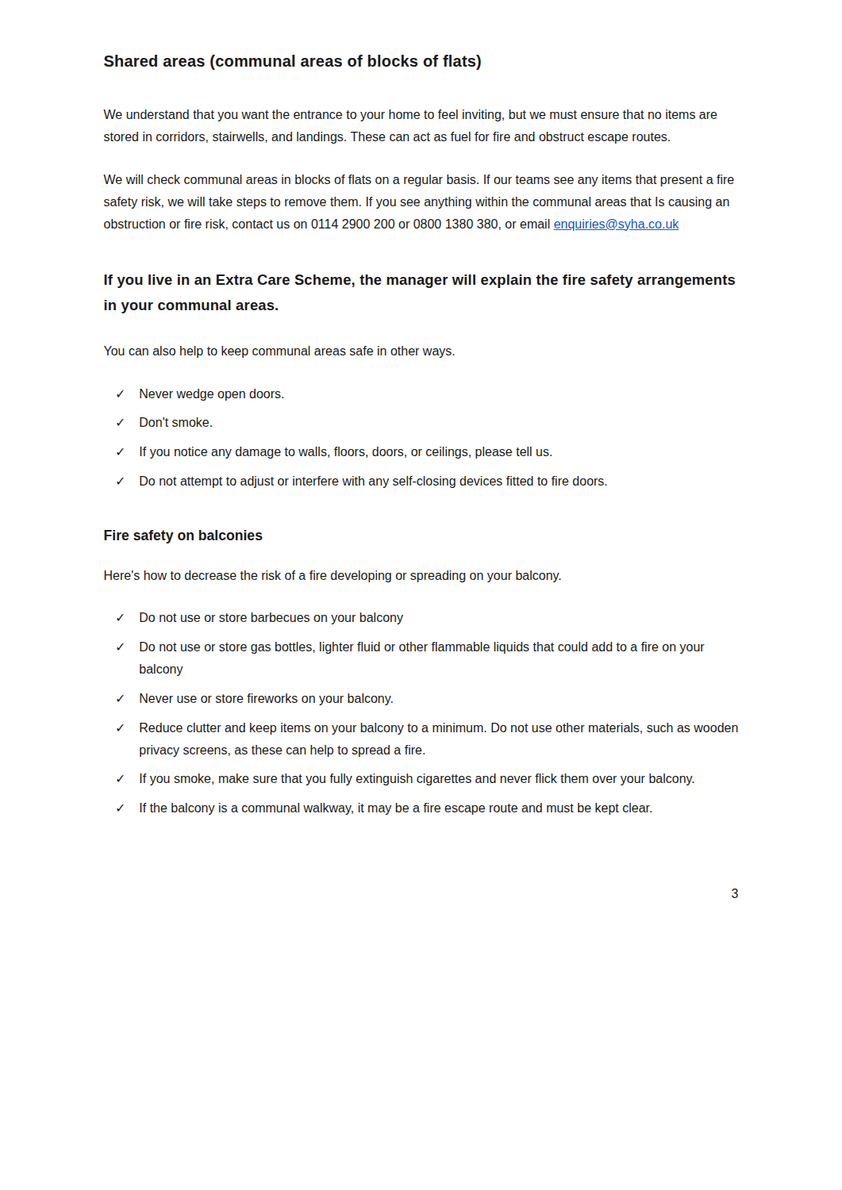Shared areas (communal areas of blocks of flats)
We understand that you want the entrance to your home to feel inviting, but we must ensure that no items are stored in corridors, stairwells, and landings. These can act as fuel for fire and obstruct escape routes.
We will check communal areas in blocks of flats on a regular basis. If our teams see any items that present a fire safety risk, we will take steps to remove them. If you see anything within the communal areas that Is causing an obstruction or fire risk, contact us on 0114 2900 200 or 0800 1380 380, or email enquiries@syha.co.uk
If you live in an Extra Care Scheme, the manager will explain the fire safety arrangements in your communal areas.
You can also help to keep communal areas safe in other ways.
Never wedge open doors.
Don't smoke.
If you notice any damage to walls, floors, doors, or ceilings, please tell us.
Do not attempt to adjust or interfere with any self-closing devices fitted to fire doors.
Fire safety on balconies
Here's how to decrease the risk of a fire developing or spreading on your balcony.
Do not use or store barbecues on your balcony
Do not use or store gas bottles, lighter fluid or other flammable liquids that could add to a fire on your balcony
Never use or store fireworks on your balcony.
Reduce clutter and keep items on your balcony to a minimum. Do not use other materials, such as wooden privacy screens, as these can help to spread a fire.
If you smoke, make sure that you fully extinguish cigarettes and never flick them over your balcony.
If the balcony is a communal walkway, it may be a fire escape route and must be kept clear.
3